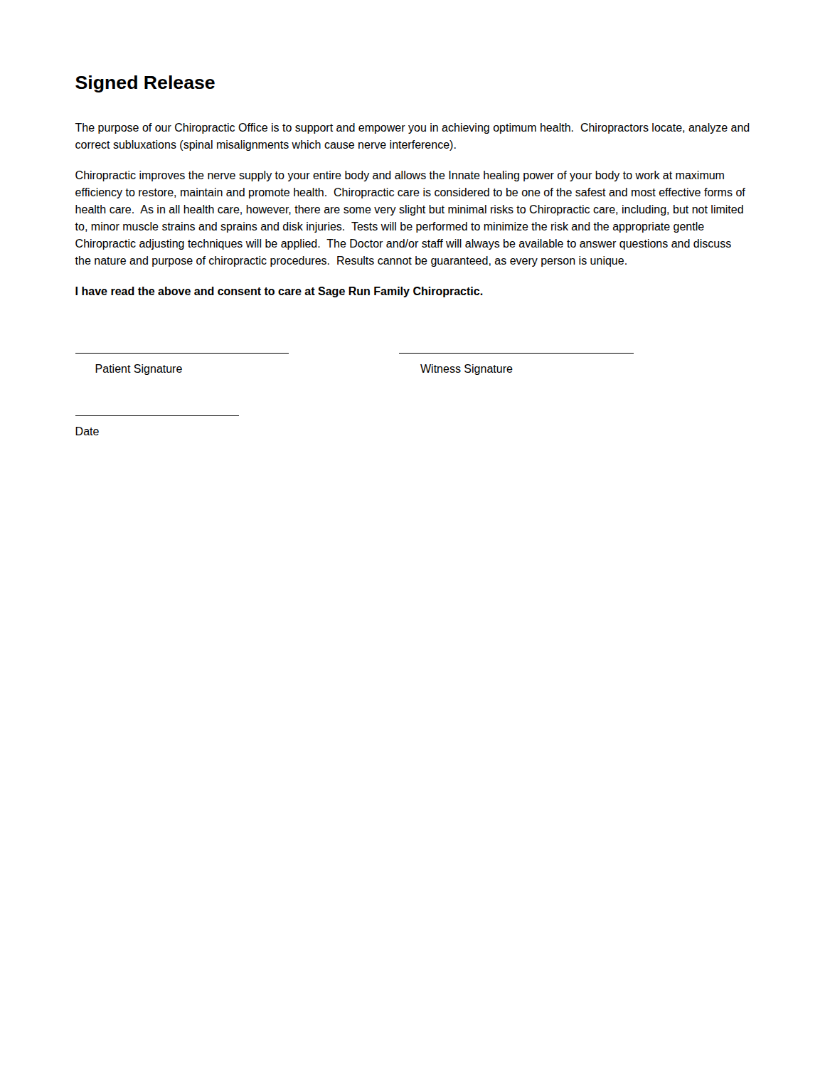Signed Release
The purpose of our Chiropractic Office is to support and empower you in achieving optimum health. Chiropractors locate, analyze and correct subluxations (spinal misalignments which cause nerve interference).
Chiropractic improves the nerve supply to your entire body and allows the Innate healing power of your body to work at maximum efficiency to restore, maintain and promote health. Chiropractic care is considered to be one of the safest and most effective forms of health care. As in all health care, however, there are some very slight but minimal risks to Chiropractic care, including, but not limited to, minor muscle strains and sprains and disk injuries. Tests will be performed to minimize the risk and the appropriate gentle Chiropractic adjusting techniques will be applied. The Doctor and/or staff will always be available to answer questions and discuss the nature and purpose of chiropractic procedures. Results cannot be guaranteed, as every person is unique.
I have read the above and consent to care at Sage Run Family Chiropractic.
| Patient Signature | Witness Signature |
Date